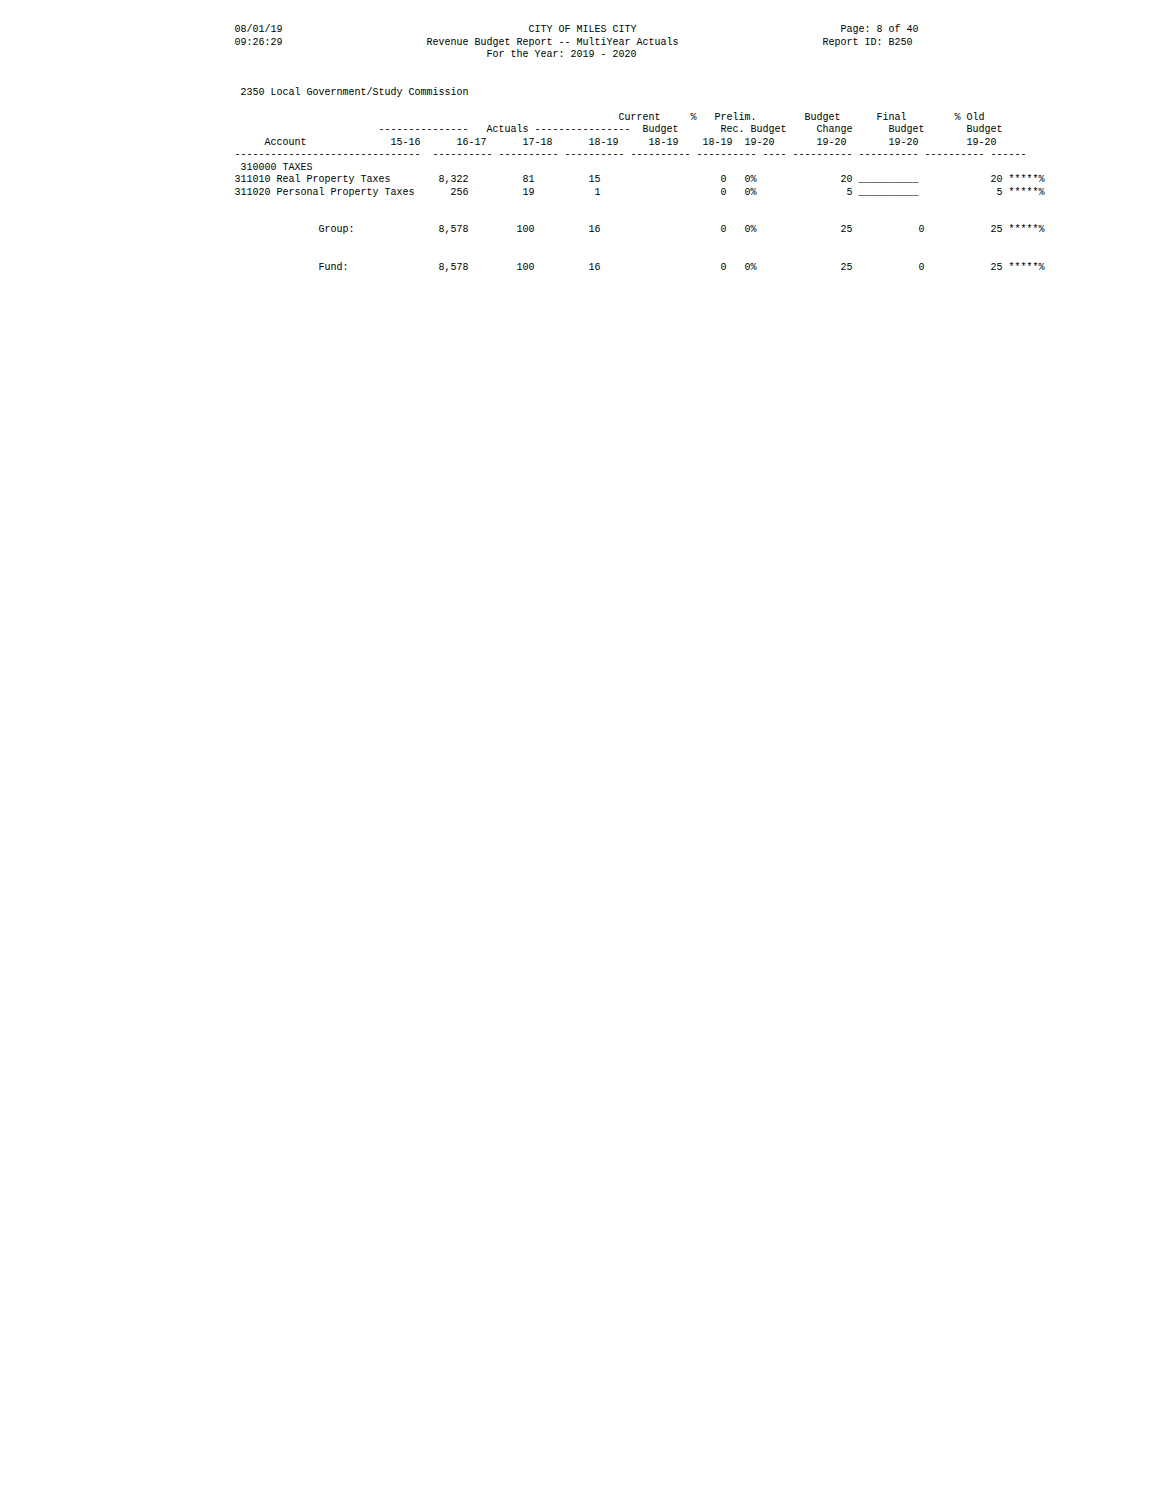08/01/19                                         CITY OF MILES CITY                                  Page: 8 of 40
09:26:29                        Revenue Budget Report -- MultiYear Actuals                        Report ID: B250
                                          For the Year: 2019 - 2020


 2350 Local Government/Study Commission

                                                                Current     %   Prelim.        Budget      Final        % Old
                        ---------------   Actuals ----------------  Budget       Rec. Budget     Change      Budget       Budget
     Account              15-16      16-17      17-18      18-19     18-19    18-19  19-20       19-20       19-20        19-20
-------------------------------  ---------- ---------- ---------- ---------- ---------- ---- ---------- ---------- ---------- ------
 310000 TAXES
311010 Real Property Taxes        8,322         81         15                    0   0%              20 __________            20 *****%
311020 Personal Property Taxes      256         19          1                    0   0%               5 __________             5 *****%


              Group:              8,578        100         16                    0   0%              25           0           25 *****%


              Fund:               8,578        100         16                    0   0%              25           0           25 *****%